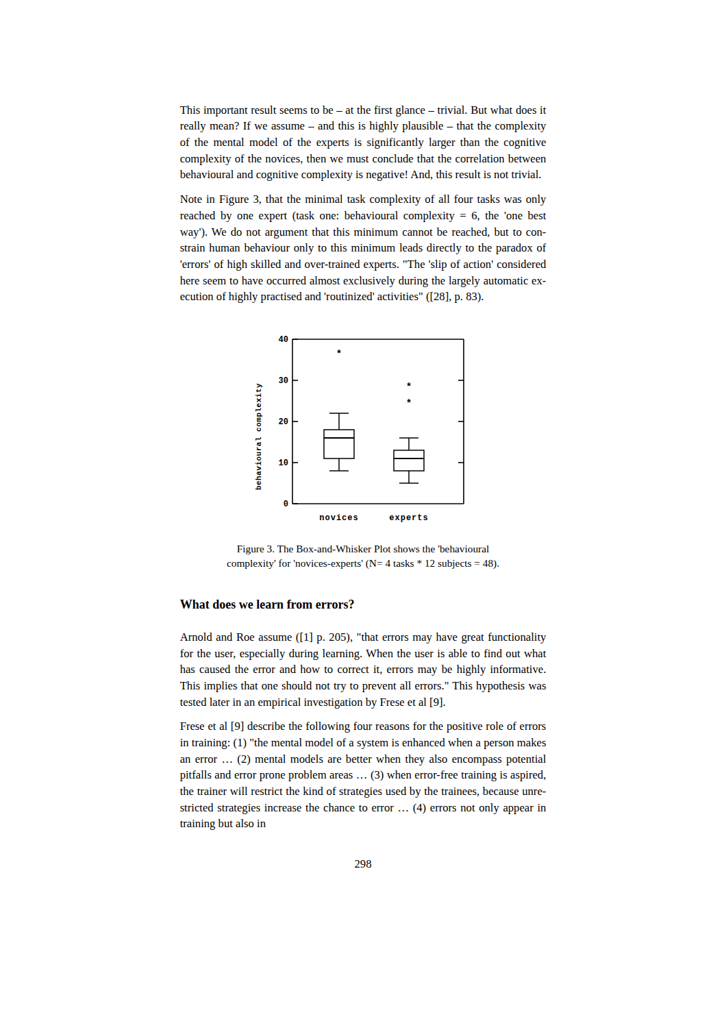This important result seems to be – at the first glance – trivial. But what does it really mean? If we assume – and this is highly plausible – that the complexity of the mental model of the experts is significantly larger than the cognitive complexity of the novices, then we must conclude that the correlation between behavioural and cognitive complexity is negative! And, this result is not trivial.
Note in Figure 3, that the minimal task complexity of all four tasks was only reached by one expert (task one: behavioural complexity = 6, the 'one best way'). We do not argument that this minimum cannot be reached, but to constrain human behaviour only to this minimum leads directly to the paradox of 'errors' of high skilled and over-trained experts. "The 'slip of action' considered here seem to have occurred almost exclusively during the largely automatic execution of highly practised and 'routinized' activities" ([28], p. 83).
behavioural complexity 0 10 20 30 40 * * * novices experts
Figure 3. The Box-and-Whisker Plot shows the 'behavioural complexity' for 'novices-experts' (N= 4 tasks * 12 subjects = 48).
What does we learn from errors?
Arnold and Roe assume ([1] p. 205), "that errors may have great functionality for the user, especially during learning. When the user is able to find out what has caused the error and how to correct it, errors may be highly informative. This implies that one should not try to prevent all errors." This hypothesis was tested later in an empirical investigation by Frese et al [9].
Frese et al [9] describe the following four reasons for the positive role of errors in training: (1) "the mental model of a system is enhanced when a person makes an error … (2) mental models are better when they also encompass potential pitfalls and error prone problem areas … (3) when error-free training is aspired, the trainer will restrict the kind of strategies used by the trainees, because unrestricted strategies increase the chance to error … (4) errors not only appear in training but also in
298